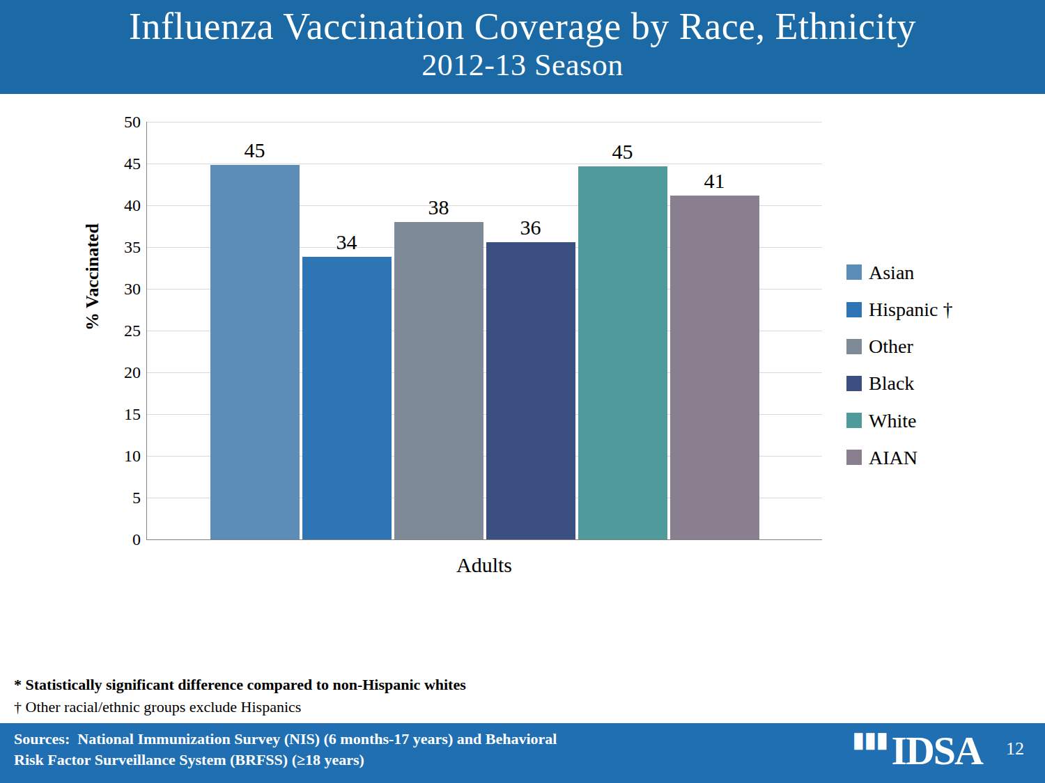Influenza Vaccination Coverage by Race, Ethnicity 2012-13 Season
% Vaccinated
50 45 40 35 30 25 20 15 10 5 0
45
34
38
36
45
41
Adults
Asian
Hispanic †
Other
Black
White
AIAN
* Statistically significant difference compared to non-Hispanic whites
† Other racial/ethnic groups exclude Hispanics
Sources: National Immunization Survey (NIS) (6 months-17 years) and Behavioral
Risk Factor Surveillance System (BRFSS) (≥18 years)
▮▮▮IDSA
12